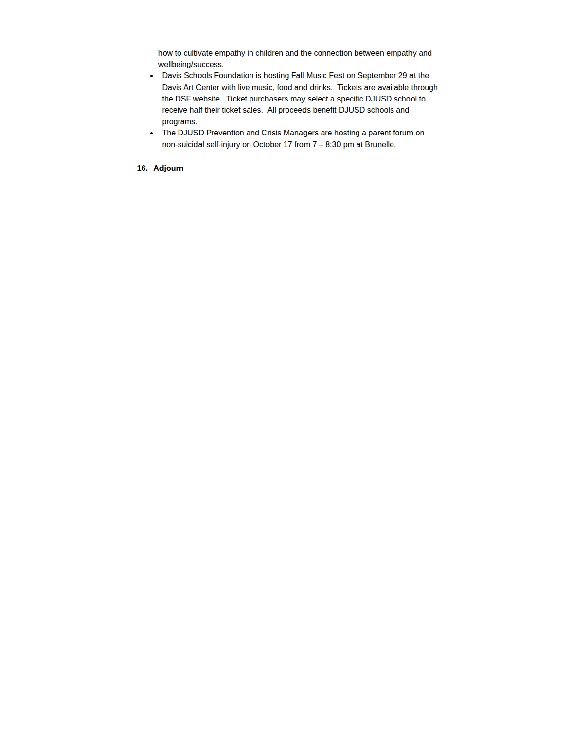how to cultivate empathy in children and the connection between empathy and wellbeing/success.
Davis Schools Foundation is hosting Fall Music Fest on September 29 at the Davis Art Center with live music, food and drinks. Tickets are available through the DSF website. Ticket purchasers may select a specific DJUSD school to receive half their ticket sales. All proceeds benefit DJUSD schools and programs.
The DJUSD Prevention and Crisis Managers are hosting a parent forum on non-suicidal self-injury on October 17 from 7 – 8:30 pm at Brunelle.
16. Adjourn